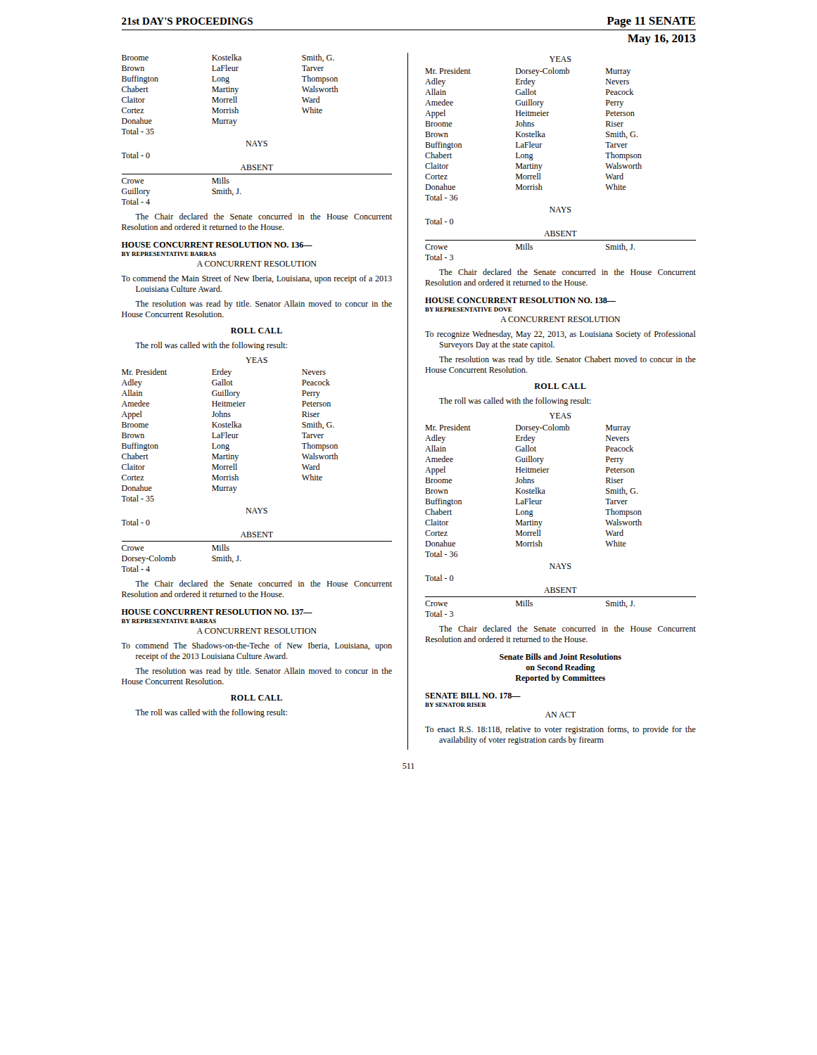21st DAY'S PROCEEDINGS
Page 11 SENATE
May 16, 2013
| Broome | Kostelka | Smith, G. |
| Brown | LaFleur | Tarver |
| Buffington | Long | Thompson |
| Chabert | Martiny | Walsworth |
| Claitor | Morrell | Ward |
| Cortez | Morrish | White |
| Donahue | Murray | |
| Total - 35 | | |
NAYS
| Total - 0 | | |
ABSENT
| Crowe | Mills | |
| Guillory | Smith, J. | |
| Total - 4 | | |
The Chair declared the Senate concurred in the House Concurrent Resolution and ordered it returned to the House.
HOUSE CONCURRENT RESOLUTION NO. 136—
BY REPRESENTATIVE BARRAS
A CONCURRENT RESOLUTION
To commend the Main Street of New Iberia, Louisiana, upon receipt of a 2013 Louisiana Culture Award.
The resolution was read by title. Senator Allain moved to concur in the House Concurrent Resolution.
ROLL CALL
The roll was called with the following result:
YEAS
| Mr. President | Erdey | Nevers |
| Adley | Gallot | Peacock |
| Allain | Guillory | Perry |
| Amedee | Heitmeier | Peterson |
| Appel | Johns | Riser |
| Broome | Kostelka | Smith, G. |
| Brown | LaFleur | Tarver |
| Buffington | Long | Thompson |
| Chabert | Martiny | Walsworth |
| Claitor | Morrell | Ward |
| Cortez | Morrish | White |
| Donahue | Murray | |
| Total - 35 | | |
NAYS
| Total - 0 | | |
ABSENT
| Crowe | Mills | |
| Dorsey-Colomb | Smith, J. | |
| Total - 4 | | |
The Chair declared the Senate concurred in the House Concurrent Resolution and ordered it returned to the House.
HOUSE CONCURRENT RESOLUTION NO. 137—
BY REPRESENTATIVE BARRAS
A CONCURRENT RESOLUTION
To commend The Shadows-on-the-Teche of New Iberia, Louisiana, upon receipt of the 2013 Louisiana Culture Award.
The resolution was read by title. Senator Allain moved to concur in the House Concurrent Resolution.
ROLL CALL
The roll was called with the following result:
YEAS
| Mr. President | Dorsey-Colomb | Murray |
| Adley | Erdey | Nevers |
| Allain | Gallot | Peacock |
| Amedee | Guillory | Perry |
| Appel | Heitmeier | Peterson |
| Broome | Johns | Riser |
| Brown | Kostelka | Smith, G. |
| Buffington | LaFleur | Tarver |
| Chabert | Long | Thompson |
| Claitor | Martiny | Walsworth |
| Cortez | Morrell | Ward |
| Donahue | Morrish | White |
| Total - 36 | | |
NAYS
| Total - 0 | | |
ABSENT
| Crowe | Mills | Smith, J. |
| Total - 3 | | |
The Chair declared the Senate concurred in the House Concurrent Resolution and ordered it returned to the House.
HOUSE CONCURRENT RESOLUTION NO. 138—
BY REPRESENTATIVE DOVE
A CONCURRENT RESOLUTION
To recognize Wednesday, May 22, 2013, as Louisiana Society of Professional Surveyors Day at the state capitol.
The resolution was read by title. Senator Chabert moved to concur in the House Concurrent Resolution.
ROLL CALL
The roll was called with the following result:
YEAS
| Mr. President | Dorsey-Colomb | Murray |
| Adley | Erdey | Nevers |
| Allain | Gallot | Peacock |
| Amedee | Guillory | Perry |
| Appel | Heitmeier | Peterson |
| Broome | Johns | Riser |
| Brown | Kostelka | Smith, G. |
| Buffington | LaFleur | Tarver |
| Chabert | Long | Thompson |
| Claitor | Martiny | Walsworth |
| Cortez | Morrell | Ward |
| Donahue | Morrish | White |
| Total - 36 | | |
NAYS
| Total - 0 | | |
ABSENT
| Crowe | Mills | Smith, J. |
| Total - 3 | | |
The Chair declared the Senate concurred in the House Concurrent Resolution and ordered it returned to the House.
Senate Bills and Joint Resolutions
on Second Reading
Reported by Committees
SENATE BILL NO. 178—
BY SENATOR RISER
AN ACT
To enact R.S. 18:118, relative to voter registration forms, to provide for the availability of voter registration cards by firearm
511